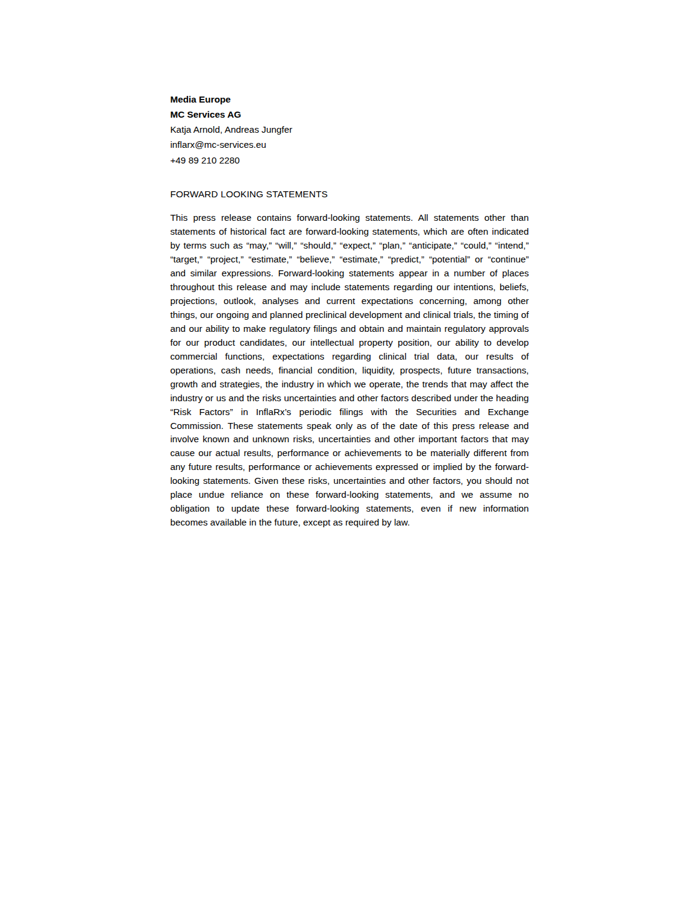Media Europe
MC Services AG
Katja Arnold, Andreas Jungfer
inflarx@mc-services.eu
+49 89 210 2280
FORWARD LOOKING STATEMENTS
This press release contains forward-looking statements. All statements other than statements of historical fact are forward-looking statements, which are often indicated by terms such as “may,” “will,” “should,” “expect,” “plan,” “anticipate,” “could,” “intend,” “target,” “project,” “estimate,” “believe,” “estimate,” “predict,” “potential” or “continue” and similar expressions. Forward-looking statements appear in a number of places throughout this release and may include statements regarding our intentions, beliefs, projections, outlook, analyses and current expectations concerning, among other things, our ongoing and planned preclinical development and clinical trials, the timing of and our ability to make regulatory filings and obtain and maintain regulatory approvals for our product candidates, our intellectual property position, our ability to develop commercial functions, expectations regarding clinical trial data, our results of operations, cash needs, financial condition, liquidity, prospects, future transactions, growth and strategies, the industry in which we operate, the trends that may affect the industry or us and the risks uncertainties and other factors described under the heading “Risk Factors” in InflaRx’s periodic filings with the Securities and Exchange Commission. These statements speak only as of the date of this press release and involve known and unknown risks, uncertainties and other important factors that may cause our actual results, performance or achievements to be materially different from any future results, performance or achievements expressed or implied by the forward-looking statements. Given these risks, uncertainties and other factors, you should not place undue reliance on these forward-looking statements, and we assume no obligation to update these forward-looking statements, even if new information becomes available in the future, except as required by law.